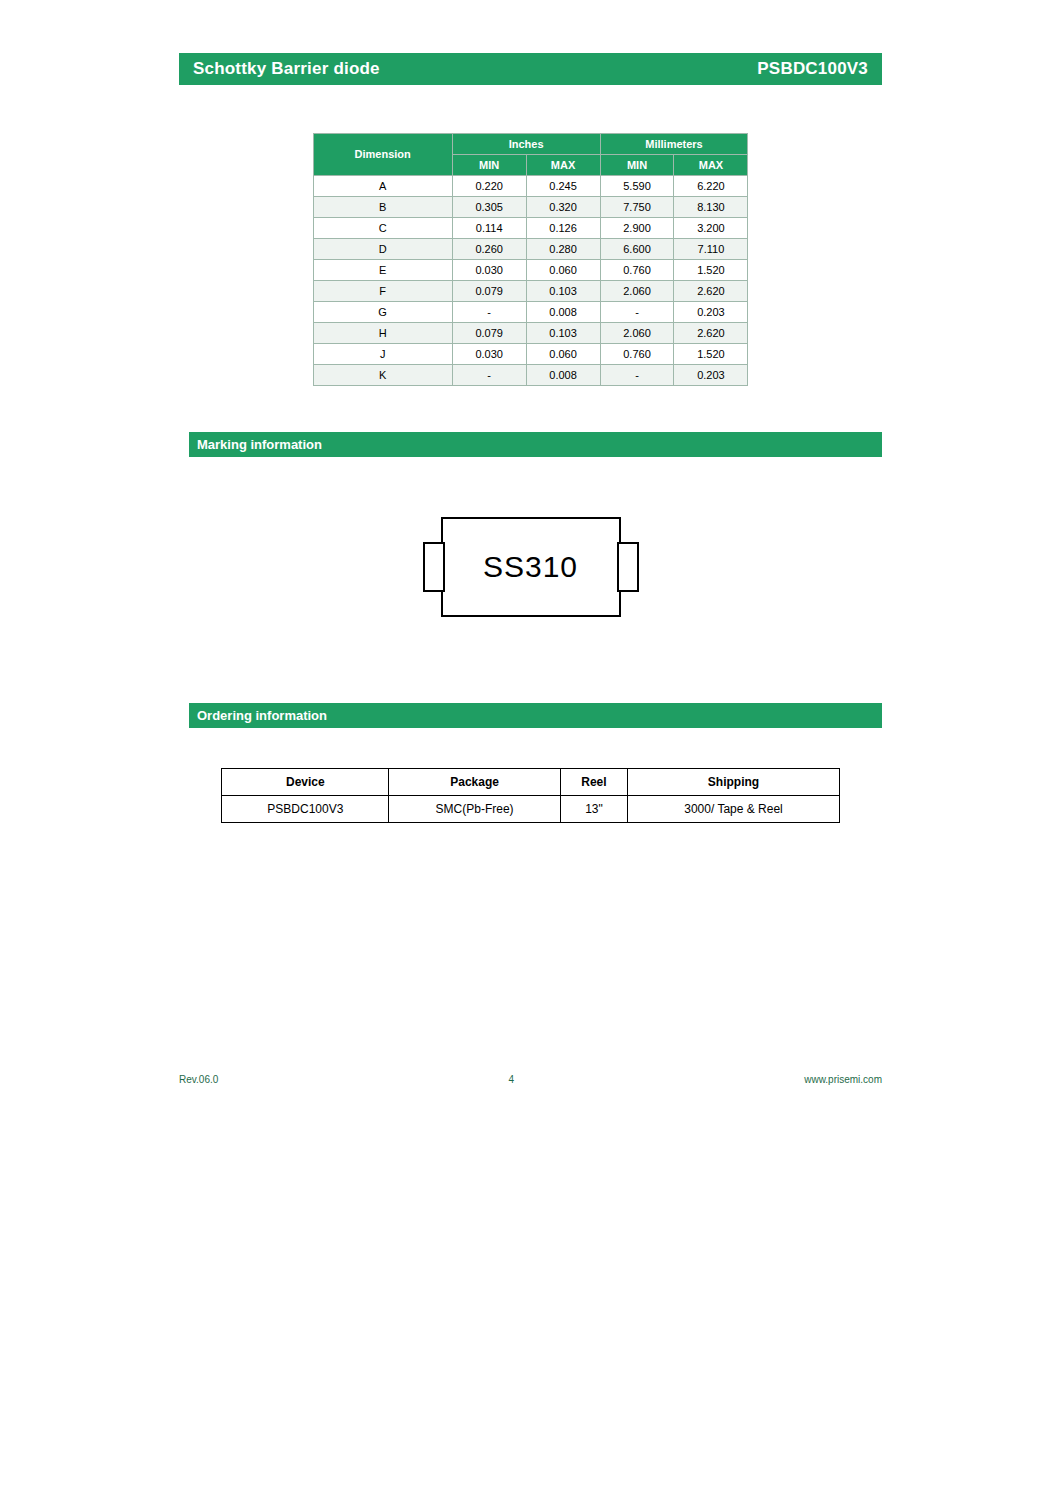Schottky Barrier diode
PSBDC100V3
| Dimension | Inches | Millimeters |
| --- | --- | --- |
| MIN | MAX | MIN | MAX |
| A | 0.220 | 0.245 | 5.590 | 6.220 |
| B | 0.305 | 0.320 | 7.750 | 8.130 |
| C | 0.114 | 0.126 | 2.900 | 3.200 |
| D | 0.260 | 0.280 | 6.600 | 7.110 |
| E | 0.030 | 0.060 | 0.760 | 1.520 |
| F | 0.079 | 0.103 | 2.060 | 2.620 |
| G | - | 0.008 | - | 0.203 |
| H | 0.079 | 0.103 | 2.060 | 2.620 |
| J | 0.030 | 0.060 | 0.760 | 1.520 |
| K | - | 0.008 | - | 0.203 |
Marking information
SS310
Ordering information
| Device | Package | Reel | Shipping |
| --- | --- | --- | --- |
| PSBDC100V3 | SMC(Pb-Free) | 13" | 3000/ Tape & Reel |
Rev.06.0
4
www.prisemi.com